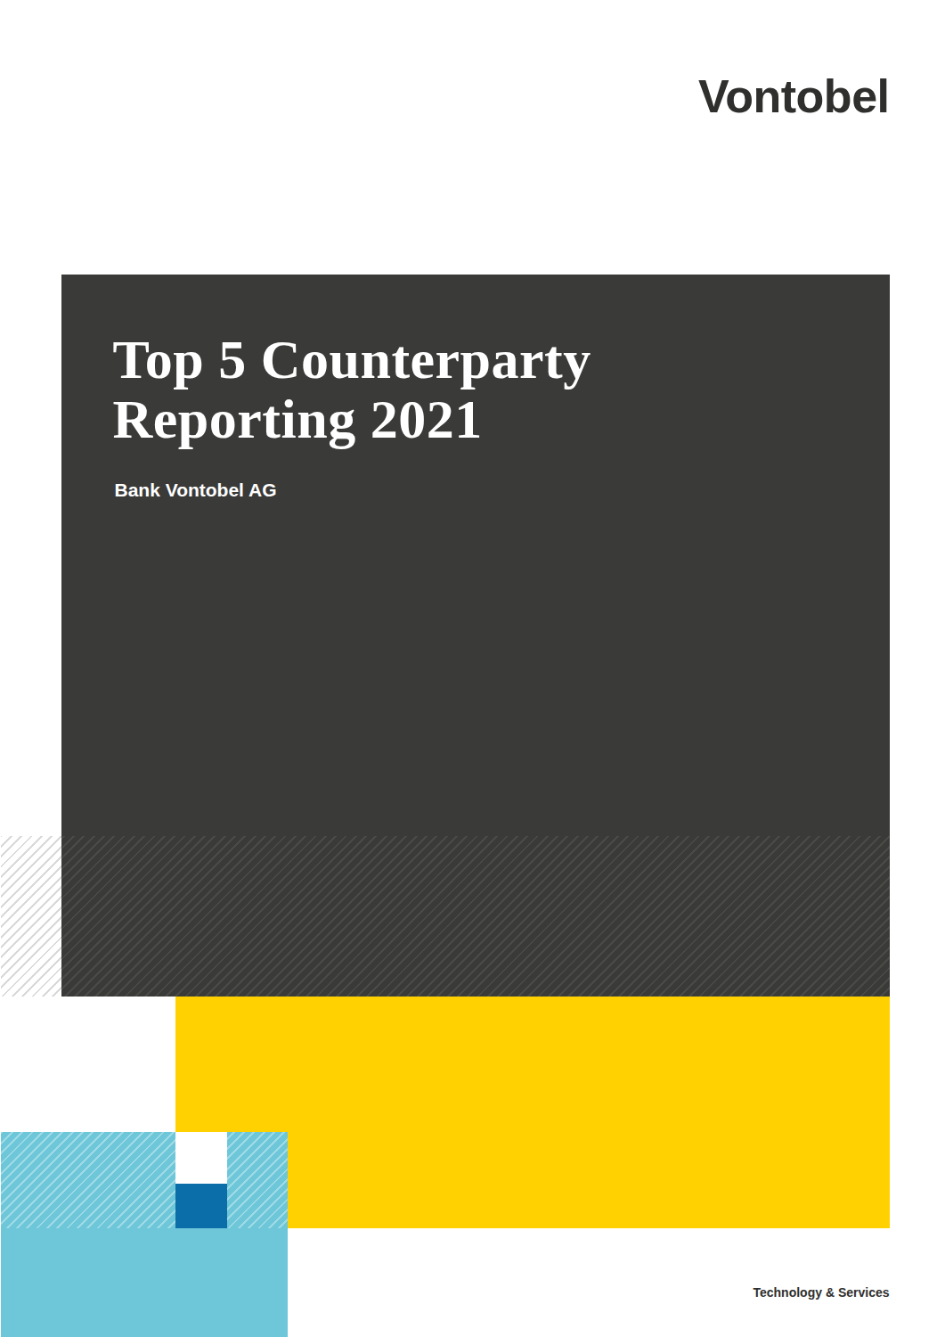Vontobel
Top 5 Counterparty
Reporting 2021
Bank Vontobel AG
Technology & Services